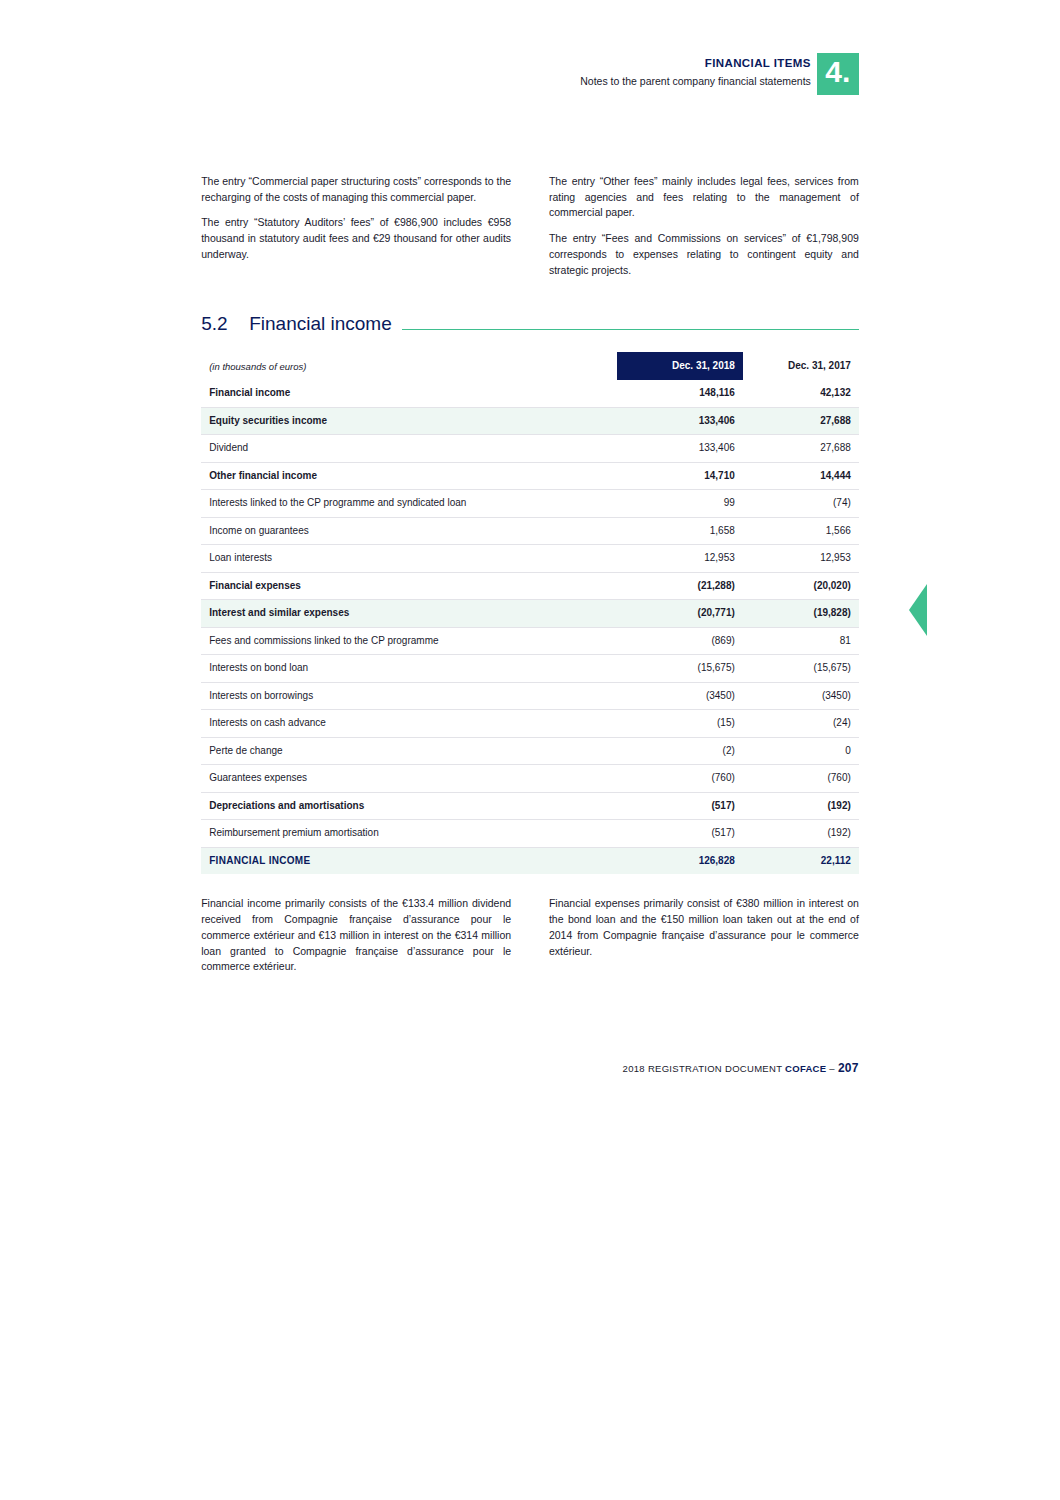Financial items
Notes to the parent company financial statements
4.
The entry “Commercial paper structuring costs” corresponds to the recharging of the costs of managing this commercial paper.
The entry “Statutory Auditors’ fees” of €986,900 includes €958 thousand in statutory audit fees and €29 thousand for other audits underway.
The entry “Other fees” mainly includes legal fees, services from rating agencies and fees relating to the management of commercial paper.
The entry “Fees and Commissions on services” of €1,798,909 corresponds to expenses relating to contingent equity and strategic projects.
5.2
Financial income
| (in thousands of euros) | Dec. 31, 2018 | Dec. 31, 2017 |
| --- | --- | --- |
| Financial income | 148,116 | 42,132 |
| Equity securities income | 133,406 | 27,688 |
| Dividend | 133,406 | 27,688 |
| Other financial income | 14,710 | 14,444 |
| Interests linked to the CP programme and syndicated loan | 99 | (74) |
| Income on guarantees | 1,658 | 1,566 |
| Loan interests | 12,953 | 12,953 |
| Financial expenses | (21,288) | (20,020) |
| Interest and similar expenses | (20,771) | (19,828) |
| Fees and commissions linked to the CP programme | (869) | 81 |
| Interests on bond loan | (15,675) | (15,675) |
| Interests on borrowings | (3450) | (3450) |
| Interests on cash advance | (15) | (24) |
| Perte de change | (2) | 0 |
| Guarantees expenses | (760) | (760) |
| Depreciations and amortisations | (517) | (192) |
| Reimbursement premium amortisation | (517) | (192) |
| Financial income | 126,828 | 22,112 |
Financial income primarily consists of the €133.4 million dividend received from Compagnie française d’assurance pour le commerce extérieur and €13 million in interest on the €314 million loan granted to Compagnie française d’assurance pour le commerce extérieur.
Financial expenses primarily consist of €380 million in interest on the bond loan and the €150 million loan taken out at the end of 2014 from Compagnie française d’assurance pour le commerce extérieur.
2018 REGISTRATION DOCUMENT COFACE – 207